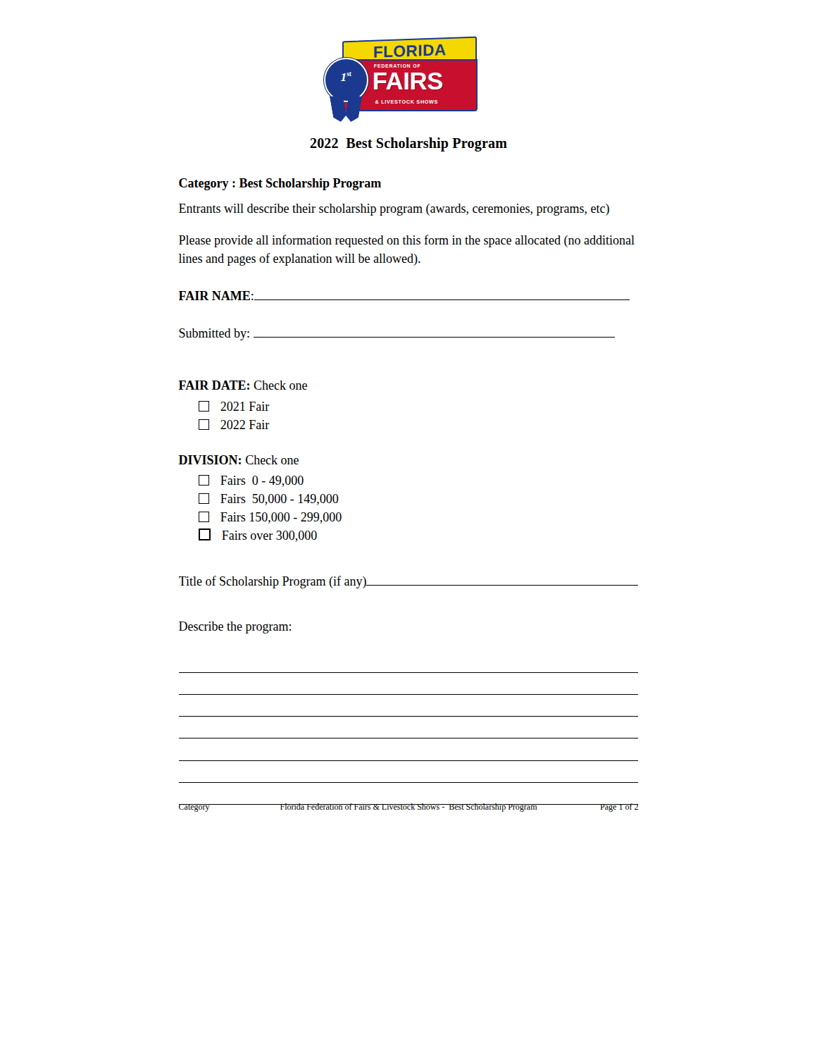FLORIDA
FEDERATION OF
FAIRS
& LIVESTOCK SHOWS
1st
2022 Best Scholarship Program
Category : Best Scholarship Program
Entrants will describe their scholarship program (awards, ceremonies, programs, etc)
Please provide all information requested on this form in the space allocated (no additional lines and pages of explanation will be allowed).
FAIR NAME:
Submitted by:
FAIR DATE: Check one
2021 Fair
2022 Fair
DIVISION: Check one
Fairs 0 - 49,000
Fairs 50,000 - 149,000
Fairs 150,000 - 299,000
Fairs over 300,000
Title of Scholarship Program (if any)
Describe the program:
Category
Florida Federation of Fairs & Livestock Shows - Best Scholarship Program
Page 1 of 2